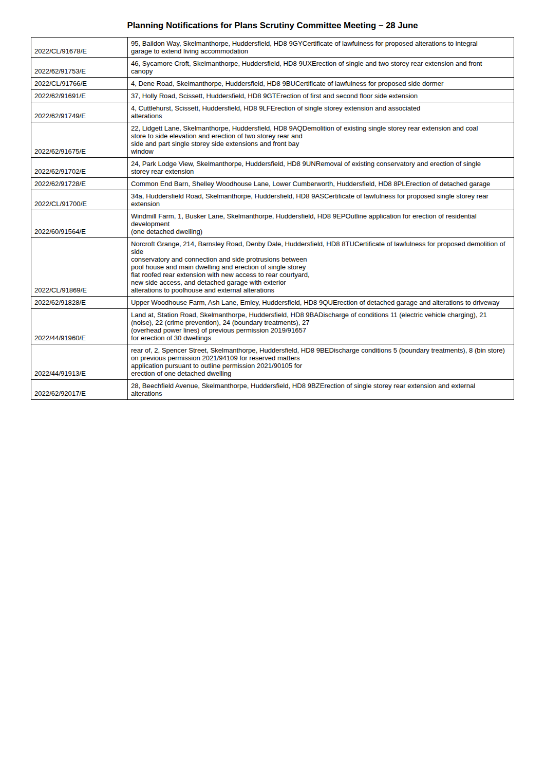Planning Notifications for Plans Scrutiny Committee Meeting – 28 June
| 2022/CL/91678/E | 95, Baildon Way, Skelmanthorpe, Huddersfield, HD8 9GYCertificate of lawfulness for proposed alterations to integral garage to extend living accommodation |
| 2022/62/91753/E | 46, Sycamore Croft, Skelmanthorpe, Huddersfield, HD8 9UXErection of single and two storey rear extension and front canopy |
| 2022/CL/91766/E | 4, Dene Road, Skelmanthorpe, Huddersfield, HD8 9BUCertificate of lawfulness for proposed side dormer |
| 2022/62/91691/E | 37, Holly Road, Scissett, Huddersfield, HD8 9GTErection of first and second floor side extension |
| 2022/62/91749/E | 4, Cuttlehurst, Scissett, Huddersfield, HD8 9LFErection of single storey extension and associated alterations |
| 2022/62/91675/E | 22, Lidgett Lane, Skelmanthorpe, Huddersfield, HD8 9AQDemolition of existing single storey rear extension and coal store to side elevation and erection of two storey rear and side and part single storey side extensions and front bay window |
| 2022/62/91702/E | 24, Park Lodge View, Skelmanthorpe, Huddersfield, HD8 9UNRemoval of existing conservatory and erection of single storey rear extension |
| 2022/62/91728/E | Common End Barn, Shelley Woodhouse Lane, Lower Cumberworth, Huddersfield, HD8 8PLErection of detached garage |
| 2022/CL/91700/E | 34a, Huddersfield Road, Skelmanthorpe, Huddersfield, HD8 9ASCertificate of lawfulness for proposed single storey rear extension |
| 2022/60/91564/E | Windmill Farm, 1, Busker Lane, Skelmanthorpe, Huddersfield, HD8 9EPOutline application for erection of residential development (one detached dwelling) |
| 2022/CL/91869/E | Norcroft Grange, 214, Barnsley Road, Denby Dale, Huddersfield, HD8 8TUCertificate of lawfulness for proposed demolition of side conservatory and connection and side protrusions between pool house and main dwelling and erection of single storey flat roofed rear extension with new access to rear courtyard, new side access, and detached garage with exterior alterations to poolhouse and external alterations |
| 2022/62/91828/E | Upper Woodhouse Farm, Ash Lane, Emley, Huddersfield, HD8 9QUErection of detached garage and alterations to driveway |
| 2022/44/91960/E | Land at, Station Road, Skelmanthorpe, Huddersfield, HD8 9BADischarge of conditions 11 (electric vehicle charging), 21 (noise), 22 (crime prevention), 24 (boundary treatments), 27 (overhead power lines) of previous permission 2019/91657 for erection of 30 dwellings |
| 2022/44/91913/E | rear of, 2, Spencer Street, Skelmanthorpe, Huddersfield, HD8 9BEDischarge conditions 5 (boundary treatments), 8 (bin store) on previous permission 2021/94109 for reserved matters application pursuant to outline permission 2021/90105 for erection of one detached dwelling |
| 2022/62/92017/E | 28, Beechfield Avenue, Skelmanthorpe, Huddersfield, HD8 9BZErection of single storey rear extension and external alterations |